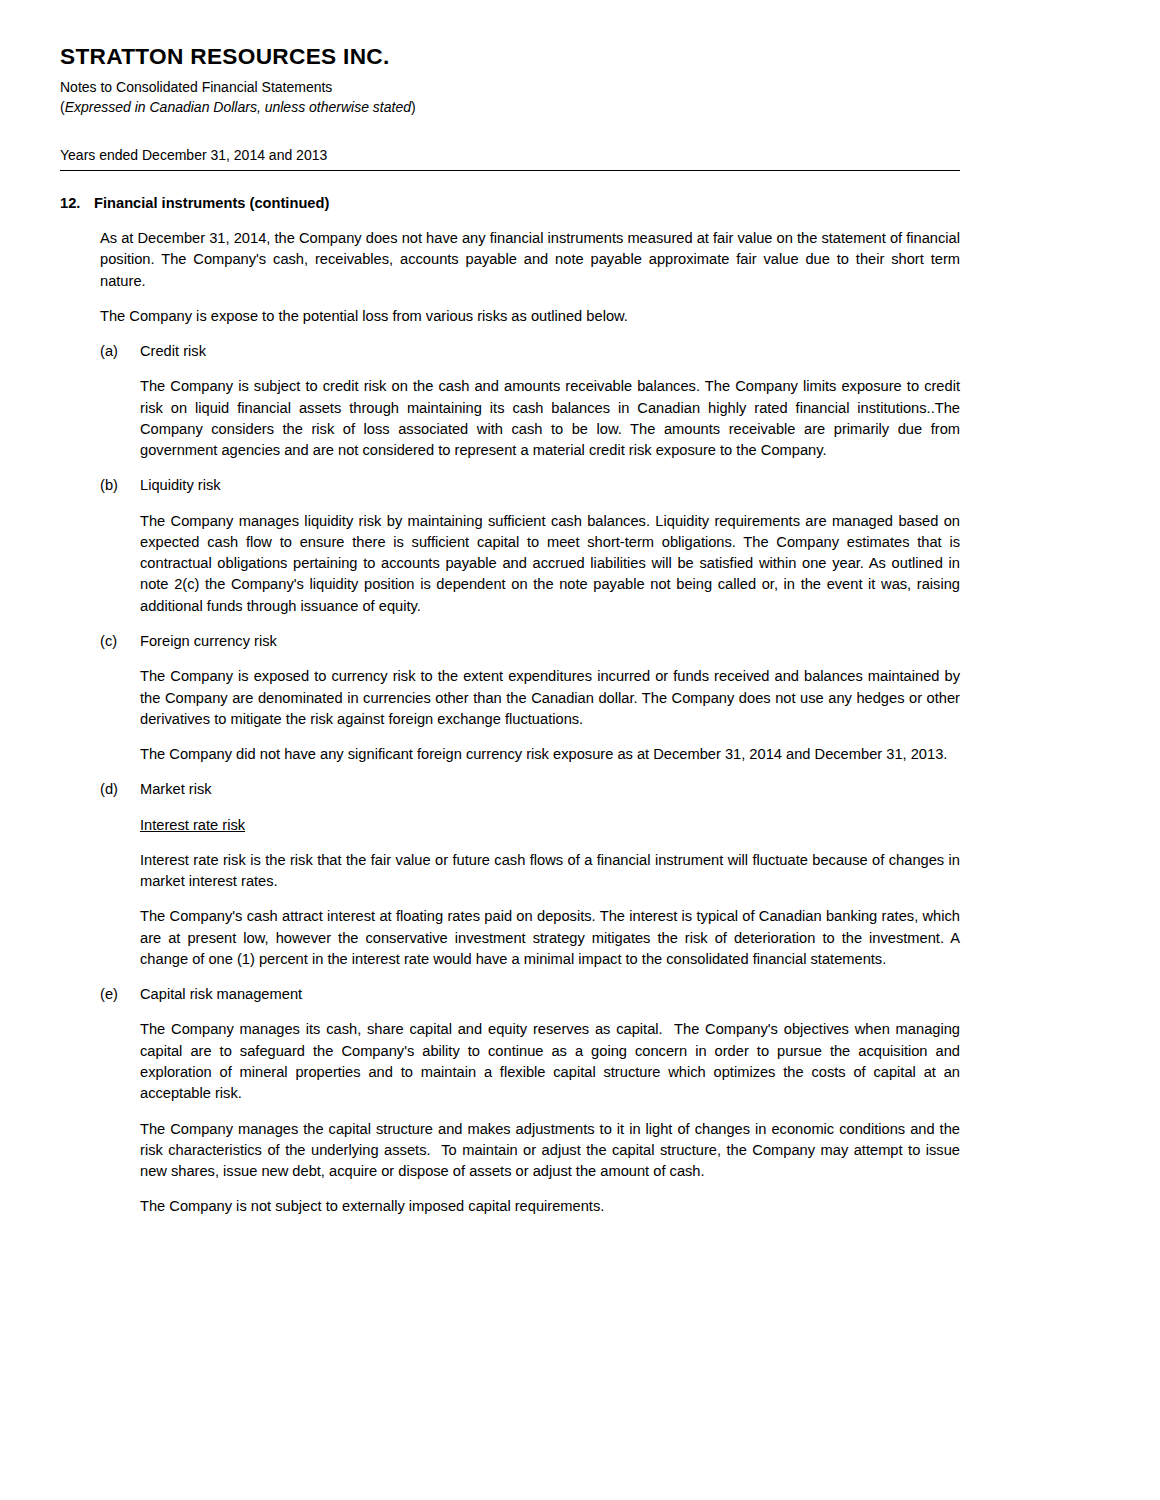STRATTON RESOURCES INC.
Notes to Consolidated Financial Statements
(Expressed in Canadian Dollars, unless otherwise stated)
Years ended December 31, 2014 and 2013
12. Financial instruments (continued)
As at December 31, 2014, the Company does not have any financial instruments measured at fair value on the statement of financial position. The Company's cash, receivables, accounts payable and note payable approximate fair value due to their short term nature.
The Company is expose to the potential loss from various risks as outlined below.
(a)
Credit risk
The Company is subject to credit risk on the cash and amounts receivable balances. The Company limits exposure to credit risk on liquid financial assets through maintaining its cash balances in Canadian highly rated financial institutions..The Company considers the risk of loss associated with cash to be low. The amounts receivable are primarily due from government agencies and are not considered to represent a material credit risk exposure to the Company.
(b)
Liquidity risk
The Company manages liquidity risk by maintaining sufficient cash balances. Liquidity requirements are managed based on expected cash flow to ensure there is sufficient capital to meet short-term obligations. The Company estimates that is contractual obligations pertaining to accounts payable and accrued liabilities will be satisfied within one year. As outlined in note 2(c) the Company's liquidity position is dependent on the note payable not being called or, in the event it was, raising additional funds through issuance of equity.
(c)
Foreign currency risk
The Company is exposed to currency risk to the extent expenditures incurred or funds received and balances maintained by the Company are denominated in currencies other than the Canadian dollar. The Company does not use any hedges or other derivatives to mitigate the risk against foreign exchange fluctuations.
The Company did not have any significant foreign currency risk exposure as at December 31, 2014 and December 31, 2013.
(d)
Market risk
Interest rate risk
Interest rate risk is the risk that the fair value or future cash flows of a financial instrument will fluctuate because of changes in market interest rates.
The Company's cash attract interest at floating rates paid on deposits. The interest is typical of Canadian banking rates, which are at present low, however the conservative investment strategy mitigates the risk of deterioration to the investment. A change of one (1) percent in the interest rate would have a minimal impact to the consolidated financial statements.
(e)
Capital risk management
The Company manages its cash, share capital and equity reserves as capital. The Company's objectives when managing capital are to safeguard the Company's ability to continue as a going concern in order to pursue the acquisition and exploration of mineral properties and to maintain a flexible capital structure which optimizes the costs of capital at an acceptable risk.
The Company manages the capital structure and makes adjustments to it in light of changes in economic conditions and the risk characteristics of the underlying assets. To maintain or adjust the capital structure, the Company may attempt to issue new shares, issue new debt, acquire or dispose of assets or adjust the amount of cash.
The Company is not subject to externally imposed capital requirements.